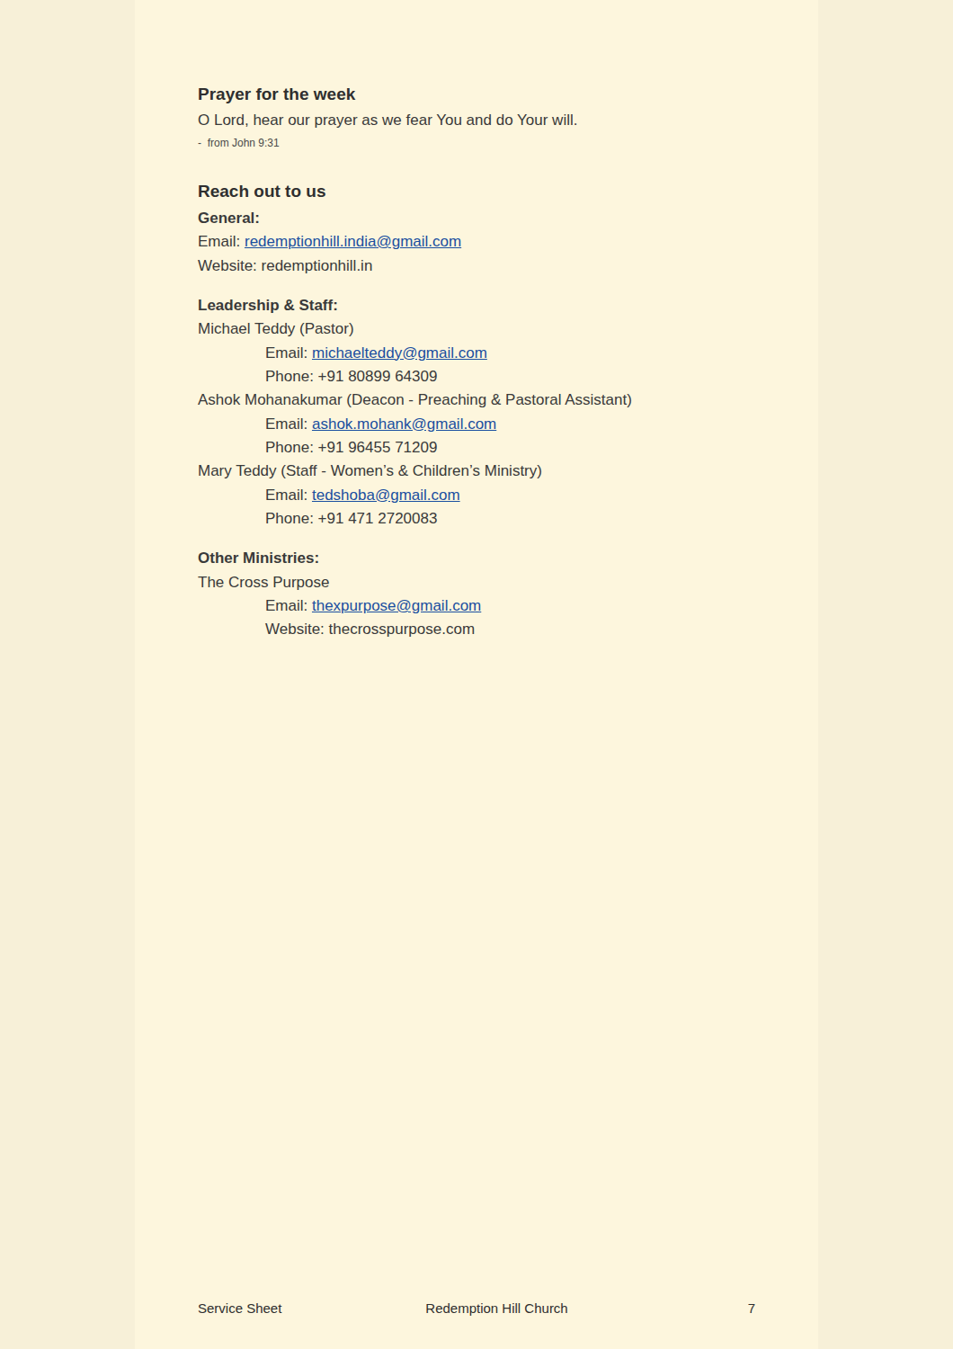Prayer for the week
O Lord, hear our prayer as we fear You and do Your will.
- from John 9:31
Reach out to us
General:
Email: redemptionhill.india@gmail.com
Website: redemptionhill.in
Leadership & Staff:
Michael Teddy (Pastor)
Email: michaelteddy@gmail.com
Phone: +91 80899 64309
Ashok Mohanakumar (Deacon - Preaching & Pastoral Assistant)
Email: ashok.mohank@gmail.com
Phone: +91 96455 71209
Mary Teddy (Staff - Women’s & Children’s Ministry)
Email: tedshoba@gmail.com
Phone: +91 471 2720083
Other Ministries:
The Cross Purpose
Email: thexpurpose@gmail.com
Website: thecrosspurpose.com
Service Sheet Redemption Hill Church 7